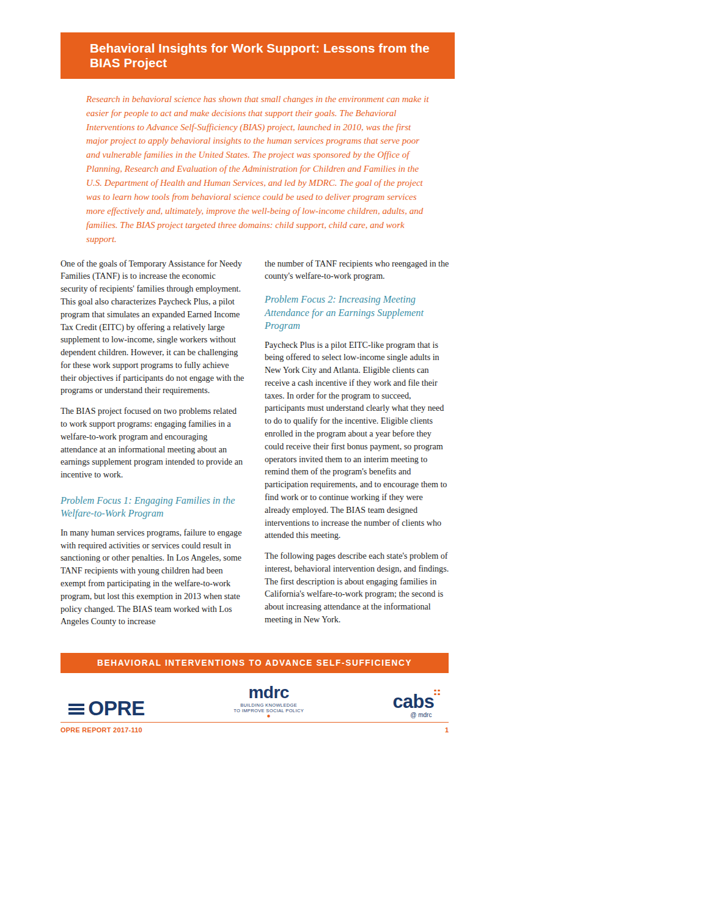Behavioral Insights for Work Support: Lessons from the BIAS Project
Research in behavioral science has shown that small changes in the environment can make it easier for people to act and make decisions that support their goals. The Behavioral Interventions to Advance Self-Sufficiency (BIAS) project, launched in 2010, was the first major project to apply behavioral insights to the human services programs that serve poor and vulnerable families in the United States. The project was sponsored by the Office of Planning, Research and Evaluation of the Administration for Children and Families in the U.S. Department of Health and Human Services, and led by MDRC. The goal of the project was to learn how tools from behavioral science could be used to deliver program services more effectively and, ultimately, improve the well-being of low-income children, adults, and families. The BIAS project targeted three domains: child support, child care, and work support.
One of the goals of Temporary Assistance for Needy Families (TANF) is to increase the economic security of recipients' families through employment. This goal also characterizes Paycheck Plus, a pilot program that simulates an expanded Earned Income Tax Credit (EITC) by offering a relatively large supplement to low-income, single workers without dependent children. However, it can be challenging for these work support programs to fully achieve their objectives if participants do not engage with the programs or understand their requirements.
The BIAS project focused on two problems related to work support programs: engaging families in a welfare-to-work program and encouraging attendance at an informational meeting about an earnings supplement program intended to provide an incentive to work.
Problem Focus 1: Engaging Families in the Welfare-to-Work Program
In many human services programs, failure to engage with required activities or services could result in sanctioning or other penalties. In Los Angeles, some TANF recipients with young children had been exempt from participating in the welfare-to-work program, but lost this exemption in 2013 when state policy changed. The BIAS team worked with Los Angeles County to increase
the number of TANF recipients who reengaged in the county's welfare-to-work program.
Problem Focus 2: Increasing Meeting Attendance for an Earnings Supplement Program
Paycheck Plus is a pilot EITC-like program that is being offered to select low-income single adults in New York City and Atlanta. Eligible clients can receive a cash incentive if they work and file their taxes. In order for the program to succeed, participants must understand clearly what they need to do to qualify for the incentive. Eligible clients enrolled in the program about a year before they could receive their first bonus payment, so program operators invited them to an interim meeting to remind them of the program's benefits and participation requirements, and to encourage them to find work or to continue working if they were already employed. The BIAS team designed interventions to increase the number of clients who attended this meeting.
The following pages describe each state's problem of interest, behavioral intervention design, and findings. The first description is about engaging families in California's welfare-to-work program; the second is about increasing attendance at the informational meeting in New York.
BEHAVIORAL INTERVENTIONS TO ADVANCE SELF-SUFFICIENCY
OPRE
mdrc
BUILDING KNOWLEDGE
TO IMPROVE SOCIAL POLICY
•
cabs
@ mdrc
OPRE REPORT 2017-110 1